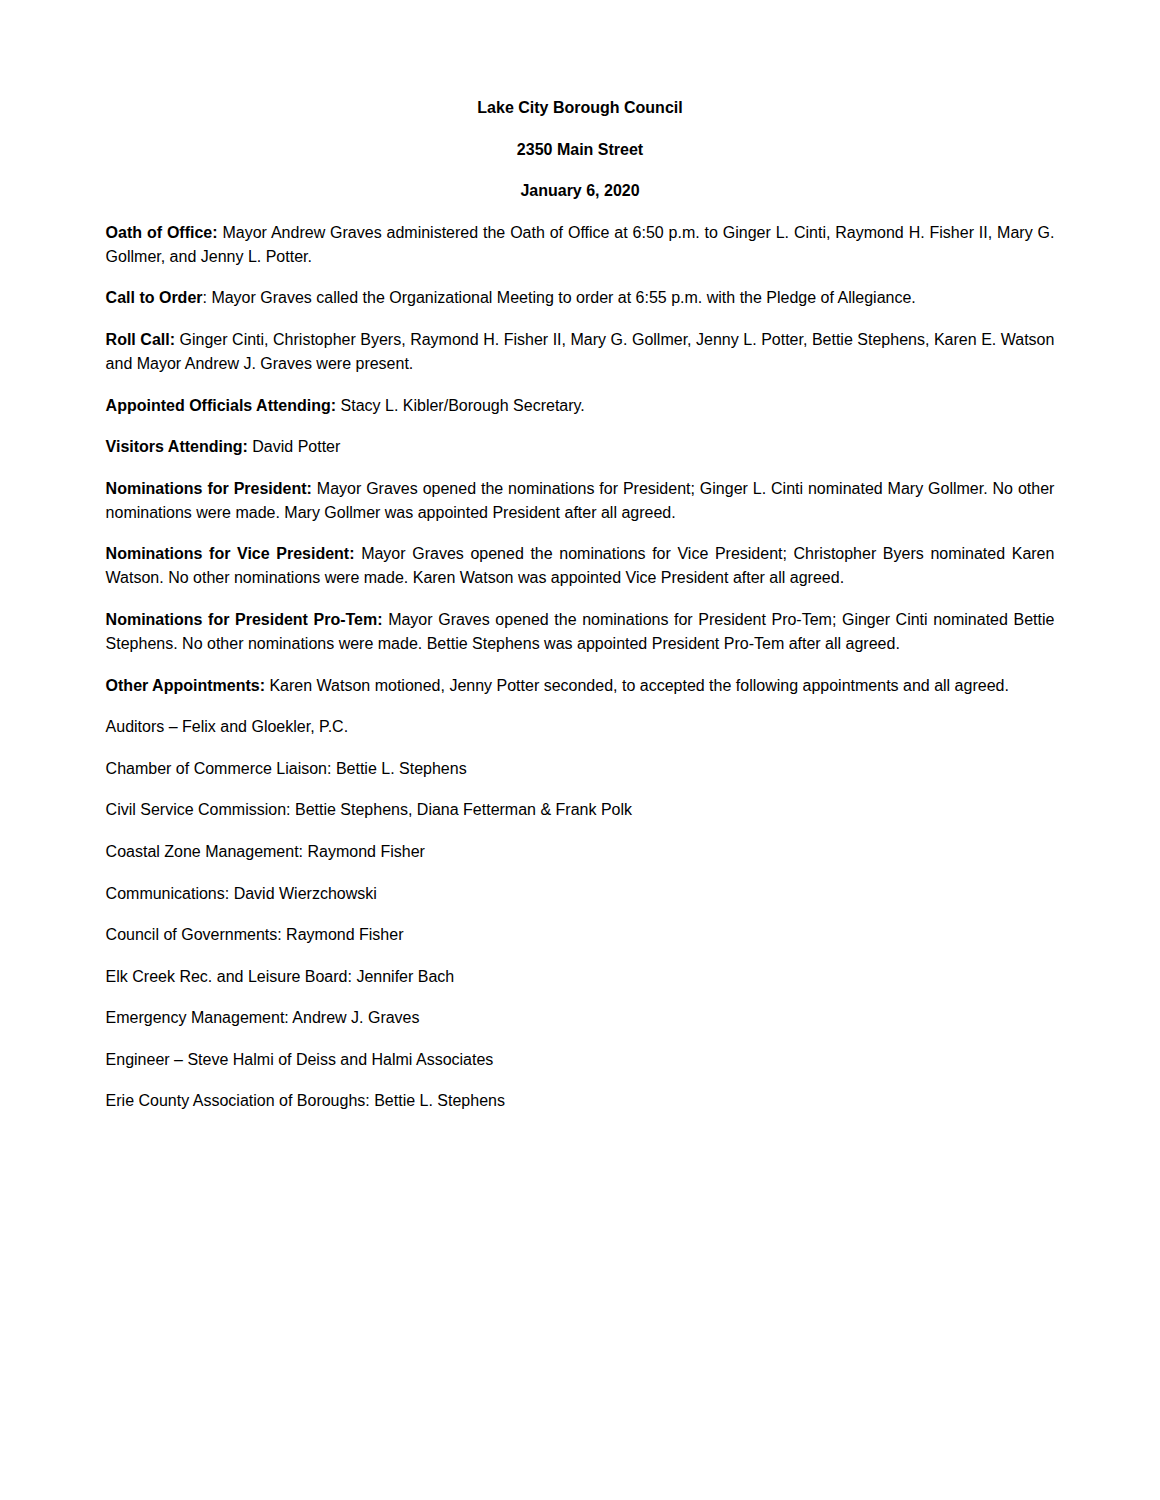Lake City Borough Council
2350 Main Street
January 6, 2020
Oath of Office: Mayor Andrew Graves administered the Oath of Office at 6:50 p.m. to Ginger L. Cinti, Raymond H. Fisher II, Mary G. Gollmer, and Jenny L. Potter.
Call to Order: Mayor Graves called the Organizational Meeting to order at 6:55 p.m. with the Pledge of Allegiance.
Roll Call: Ginger Cinti, Christopher Byers, Raymond H. Fisher II, Mary G. Gollmer, Jenny L. Potter, Bettie Stephens, Karen E. Watson and Mayor Andrew J. Graves were present.
Appointed Officials Attending: Stacy L. Kibler/Borough Secretary.
Visitors Attending: David Potter
Nominations for President: Mayor Graves opened the nominations for President; Ginger L. Cinti nominated Mary Gollmer. No other nominations were made. Mary Gollmer was appointed President after all agreed.
Nominations for Vice President: Mayor Graves opened the nominations for Vice President; Christopher Byers nominated Karen Watson. No other nominations were made. Karen Watson was appointed Vice President after all agreed.
Nominations for President Pro-Tem: Mayor Graves opened the nominations for President Pro-Tem; Ginger Cinti nominated Bettie Stephens. No other nominations were made. Bettie Stephens was appointed President Pro-Tem after all agreed.
Other Appointments: Karen Watson motioned, Jenny Potter seconded, to accepted the following appointments and all agreed.
Auditors – Felix and Gloekler, P.C.
Chamber of Commerce Liaison: Bettie L. Stephens
Civil Service Commission: Bettie Stephens, Diana Fetterman & Frank Polk
Coastal Zone Management: Raymond Fisher
Communications: David Wierzchowski
Council of Governments: Raymond Fisher
Elk Creek Rec. and Leisure Board: Jennifer Bach
Emergency Management: Andrew J. Graves
Engineer – Steve Halmi of Deiss and Halmi Associates
Erie County Association of Boroughs: Bettie L. Stephens